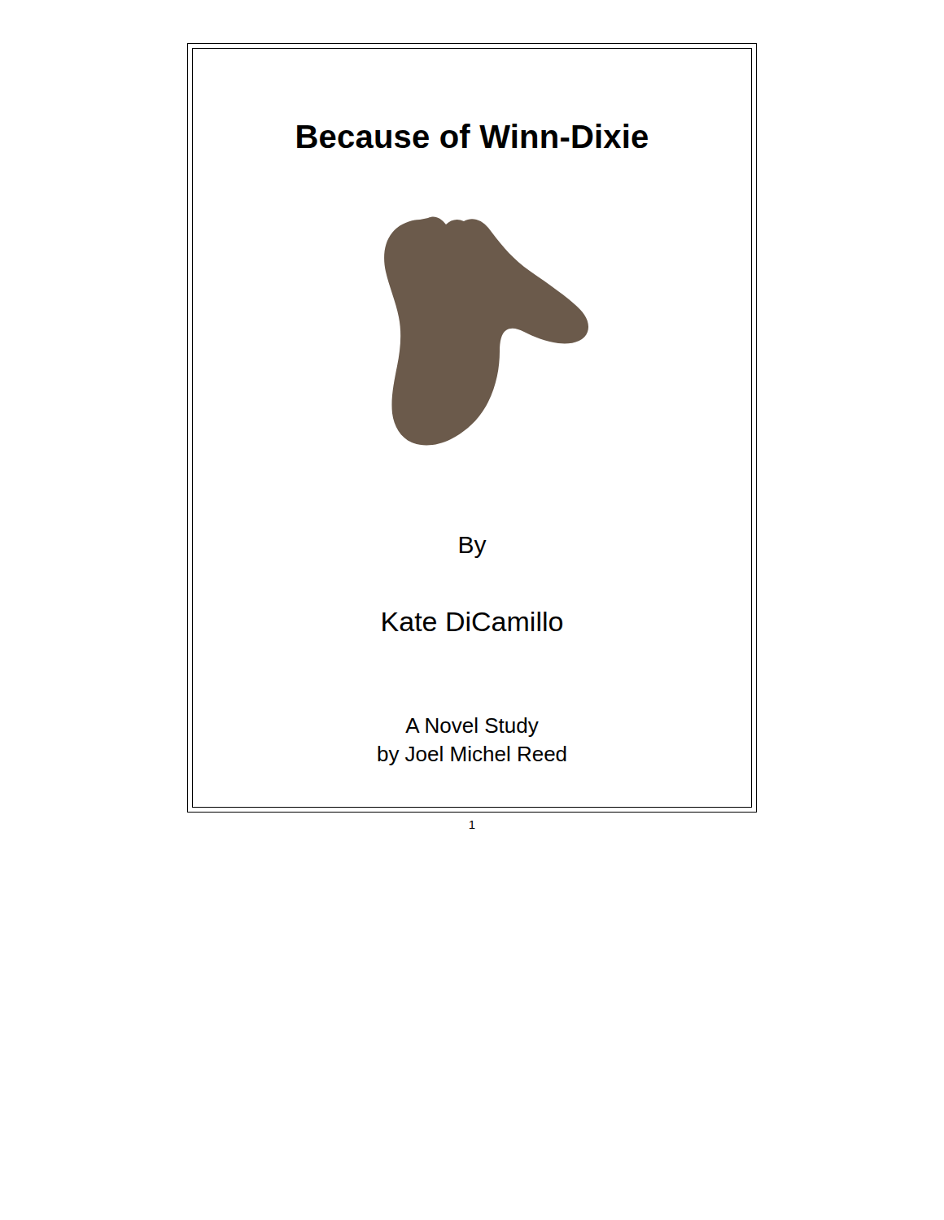Because of Winn-Dixie
By
Kate DiCamillo
A Novel Study
by Joel Michel Reed
1